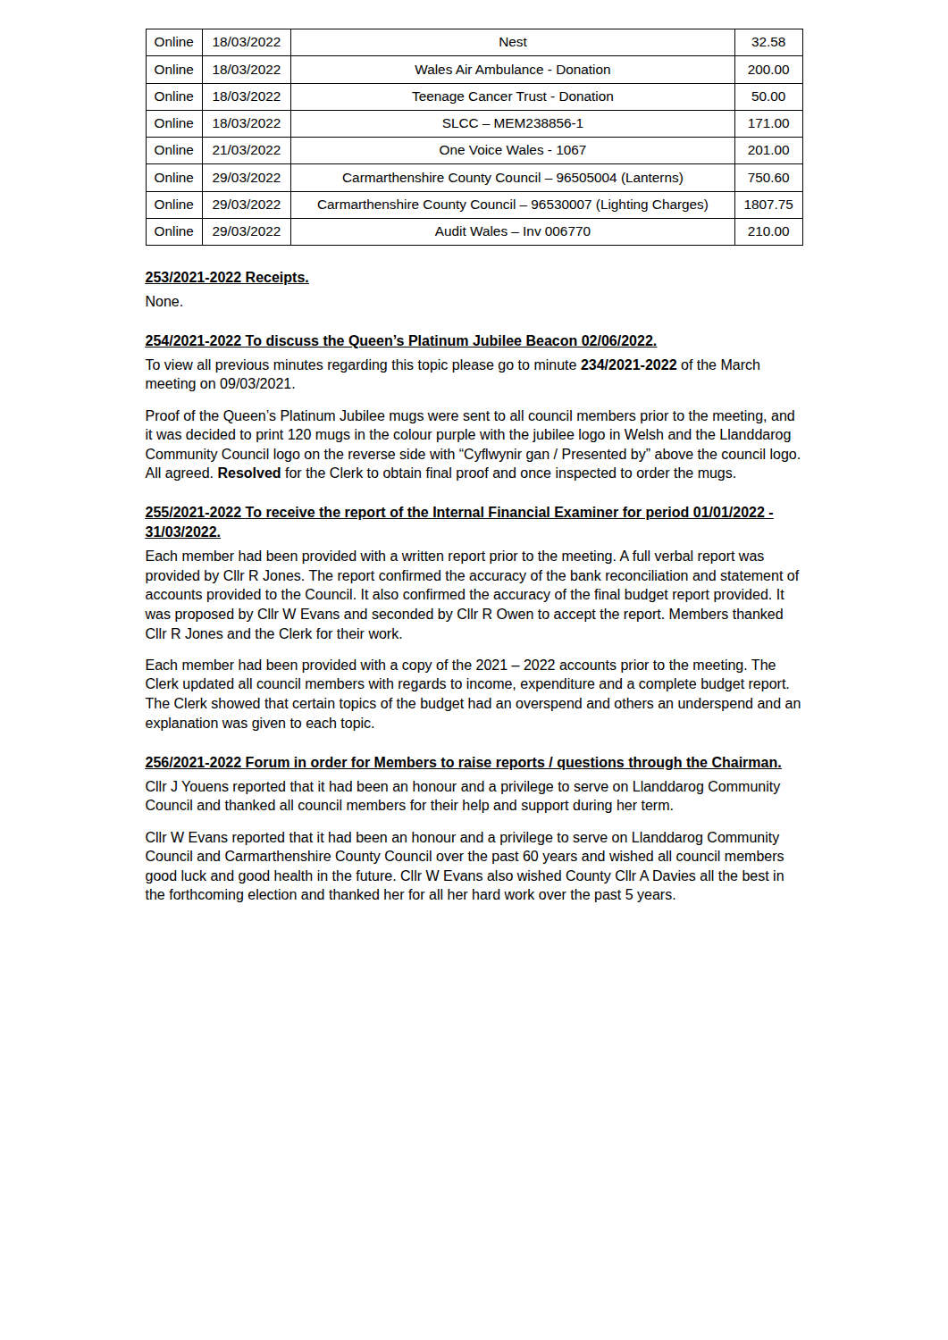| Online | 18/03/2022 | Nest | 32.58 |
| Online | 18/03/2022 | Wales Air Ambulance - Donation | 200.00 |
| Online | 18/03/2022 | Teenage Cancer Trust - Donation | 50.00 |
| Online | 18/03/2022 | SLCC – MEM238856-1 | 171.00 |
| Online | 21/03/2022 | One Voice Wales - 1067 | 201.00 |
| Online | 29/03/2022 | Carmarthenshire County Council – 96505004 (Lanterns) | 750.60 |
| Online | 29/03/2022 | Carmarthenshire County Council – 96530007 (Lighting Charges) | 1807.75 |
| Online | 29/03/2022 | Audit Wales – Inv 006770 | 210.00 |
253/2021-2022 Receipts.
None.
254/2021-2022 To discuss the Queen’s Platinum Jubilee Beacon 02/06/2022.
To view all previous minutes regarding this topic please go to minute 234/2021-2022 of the March meeting on 09/03/2021.
Proof of the Queen’s Platinum Jubilee mugs were sent to all council members prior to the meeting, and it was decided to print 120 mugs in the colour purple with the jubilee logo in Welsh and the Llanddarog Community Council logo on the reverse side with “Cyflwynir gan / Presented by” above the council logo. All agreed. Resolved for the Clerk to obtain final proof and once inspected to order the mugs.
255/2021-2022 To receive the report of the Internal Financial Examiner for period 01/01/2022 - 31/03/2022.
Each member had been provided with a written report prior to the meeting. A full verbal report was provided by Cllr R Jones. The report confirmed the accuracy of the bank reconciliation and statement of accounts provided to the Council. It also confirmed the accuracy of the final budget report provided. It was proposed by Cllr W Evans and seconded by Cllr R Owen to accept the report. Members thanked Cllr R Jones and the Clerk for their work.
Each member had been provided with a copy of the 2021 – 2022 accounts prior to the meeting. The Clerk updated all council members with regards to income, expenditure and a complete budget report. The Clerk showed that certain topics of the budget had an overspend and others an underspend and an explanation was given to each topic.
256/2021-2022 Forum in order for Members to raise reports / questions through the Chairman.
Cllr J Youens reported that it had been an honour and a privilege to serve on Llanddarog Community Council and thanked all council members for their help and support during her term.
Cllr W Evans reported that it had been an honour and a privilege to serve on Llanddarog Community Council and Carmarthenshire County Council over the past 60 years and wished all council members good luck and good health in the future. Cllr W Evans also wished County Cllr A Davies all the best in the forthcoming election and thanked her for all her hard work over the past 5 years.